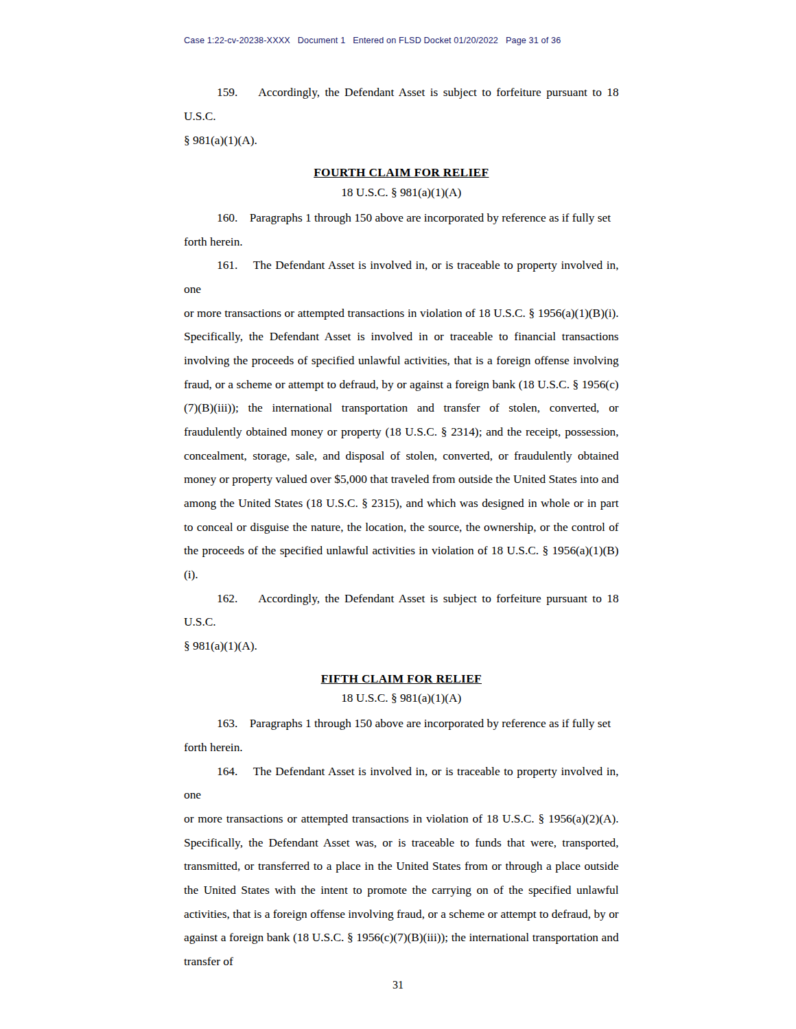Case 1:22-cv-20238-XXXX Document 1 Entered on FLSD Docket 01/20/2022 Page 31 of 36
159. Accordingly, the Defendant Asset is subject to forfeiture pursuant to 18 U.S.C.
§ 981(a)(1)(A).
FOURTH CLAIM FOR RELIEF
18 U.S.C. § 981(a)(1)(A)
160. Paragraphs 1 through 150 above are incorporated by reference as if fully set
forth herein.
161. The Defendant Asset is involved in, or is traceable to property involved in, one
or more transactions or attempted transactions in violation of 18 U.S.C. § 1956(a)(1)(B)(i). Specifically, the Defendant Asset is involved in or traceable to financial transactions involving the proceeds of specified unlawful activities, that is a foreign offense involving fraud, or a scheme or attempt to defraud, by or against a foreign bank (18 U.S.C. § 1956(c)(7)(B)(iii)); the international transportation and transfer of stolen, converted, or fraudulently obtained money or property (18 U.S.C. § 2314); and the receipt, possession, concealment, storage, sale, and disposal of stolen, converted, or fraudulently obtained money or property valued over $5,000 that traveled from outside the United States into and among the United States (18 U.S.C. § 2315), and which was designed in whole or in part to conceal or disguise the nature, the location, the source, the ownership, or the control of the proceeds of the specified unlawful activities in violation of 18 U.S.C. § 1956(a)(1)(B)(i).
162. Accordingly, the Defendant Asset is subject to forfeiture pursuant to 18 U.S.C.
§ 981(a)(1)(A).
FIFTH CLAIM FOR RELIEF
18 U.S.C. § 981(a)(1)(A)
163. Paragraphs 1 through 150 above are incorporated by reference as if fully set
forth herein.
164. The Defendant Asset is involved in, or is traceable to property involved in, one
or more transactions or attempted transactions in violation of 18 U.S.C. § 1956(a)(2)(A). Specifically, the Defendant Asset was, or is traceable to funds that were, transported, transmitted, or transferred to a place in the United States from or through a place outside the United States with the intent to promote the carrying on of the specified unlawful activities, that is a foreign offense involving fraud, or a scheme or attempt to defraud, by or against a foreign bank (18 U.S.C. § 1956(c)(7)(B)(iii)); the international transportation and transfer of
31